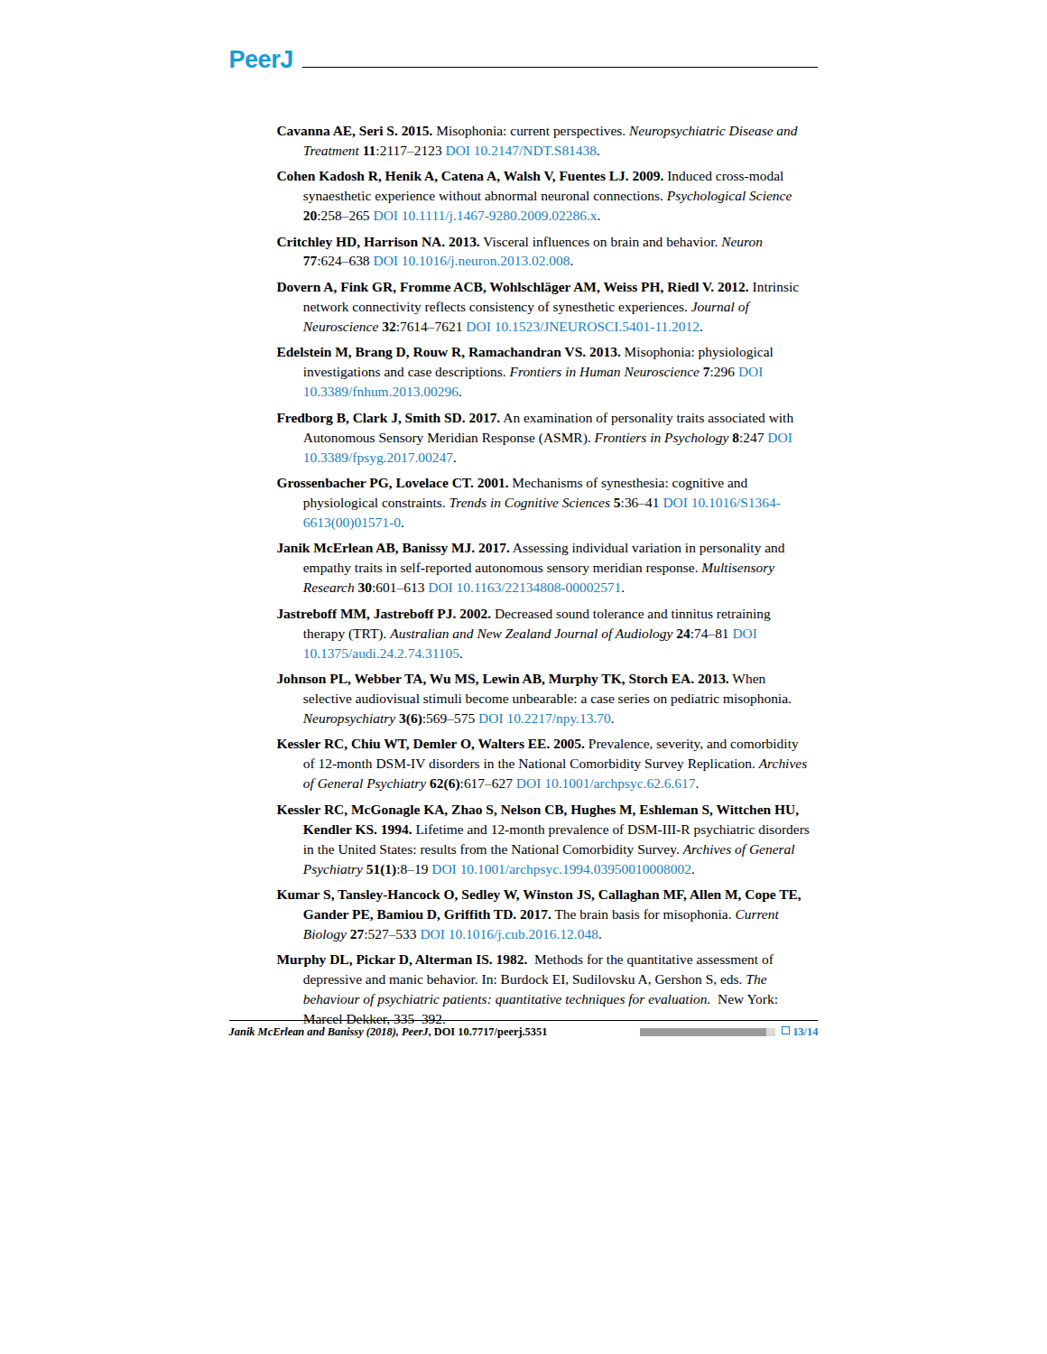PeerJ
Cavanna AE, Seri S. 2015. Misophonia: current perspectives. Neuropsychiatric Disease and Treatment 11:2117–2123 DOI 10.2147/NDT.S81438.
Cohen Kadosh R, Henik A, Catena A, Walsh V, Fuentes LJ. 2009. Induced cross-modal synaesthetic experience without abnormal neuronal connections. Psychological Science 20:258–265 DOI 10.1111/j.1467-9280.2009.02286.x.
Critchley HD, Harrison NA. 2013. Visceral influences on brain and behavior. Neuron 77:624–638 DOI 10.1016/j.neuron.2013.02.008.
Dovern A, Fink GR, Fromme ACB, Wohlschläger AM, Weiss PH, Riedl V. 2012. Intrinsic network connectivity reflects consistency of synesthetic experiences. Journal of Neuroscience 32:7614–7621 DOI 10.1523/JNEUROSCI.5401-11.2012.
Edelstein M, Brang D, Rouw R, Ramachandran VS. 2013. Misophonia: physiological investigations and case descriptions. Frontiers in Human Neuroscience 7:296 DOI 10.3389/fnhum.2013.00296.
Fredborg B, Clark J, Smith SD. 2017. An examination of personality traits associated with Autonomous Sensory Meridian Response (ASMR). Frontiers in Psychology 8:247 DOI 10.3389/fpsyg.2017.00247.
Grossenbacher PG, Lovelace CT. 2001. Mechanisms of synesthesia: cognitive and physiological constraints. Trends in Cognitive Sciences 5:36–41 DOI 10.1016/S1364-6613(00)01571-0.
Janik McErlean AB, Banissy MJ. 2017. Assessing individual variation in personality and empathy traits in self-reported autonomous sensory meridian response. Multisensory Research 30:601–613 DOI 10.1163/22134808-00002571.
Jastreboff MM, Jastreboff PJ. 2002. Decreased sound tolerance and tinnitus retraining therapy (TRT). Australian and New Zealand Journal of Audiology 24:74–81 DOI 10.1375/audi.24.2.74.31105.
Johnson PL, Webber TA, Wu MS, Lewin AB, Murphy TK, Storch EA. 2013. When selective audiovisual stimuli become unbearable: a case series on pediatric misophonia. Neuropsychiatry 3(6):569–575 DOI 10.2217/npy.13.70.
Kessler RC, Chiu WT, Demler O, Walters EE. 2005. Prevalence, severity, and comorbidity of 12-month DSM-IV disorders in the National Comorbidity Survey Replication. Archives of General Psychiatry 62(6):617–627 DOI 10.1001/archpsyc.62.6.617.
Kessler RC, McGonagle KA, Zhao S, Nelson CB, Hughes M, Eshleman S, Wittchen HU, Kendler KS. 1994. Lifetime and 12-month prevalence of DSM-III-R psychiatric disorders in the United States: results from the National Comorbidity Survey. Archives of General Psychiatry 51(1):8–19 DOI 10.1001/archpsyc.1994.03950010008002.
Kumar S, Tansley-Hancock O, Sedley W, Winston JS, Callaghan MF, Allen M, Cope TE, Gander PE, Bamiou D, Griffith TD. 2017. The brain basis for misophonia. Current Biology 27:527–533 DOI 10.1016/j.cub.2016.12.048.
Murphy DL, Pickar D, Alterman IS. 1982. Methods for the quantitative assessment of depressive and manic behavior. In: Burdock EI, Sudilovsku A, Gershon S, eds. The behaviour of psychiatric patients: quantitative techniques for evaluation. New York: Marcel Dekker, 335–392.
Janik McErlean and Banissy (2018), PeerJ, DOI 10.7717/peerj.5351
13/14